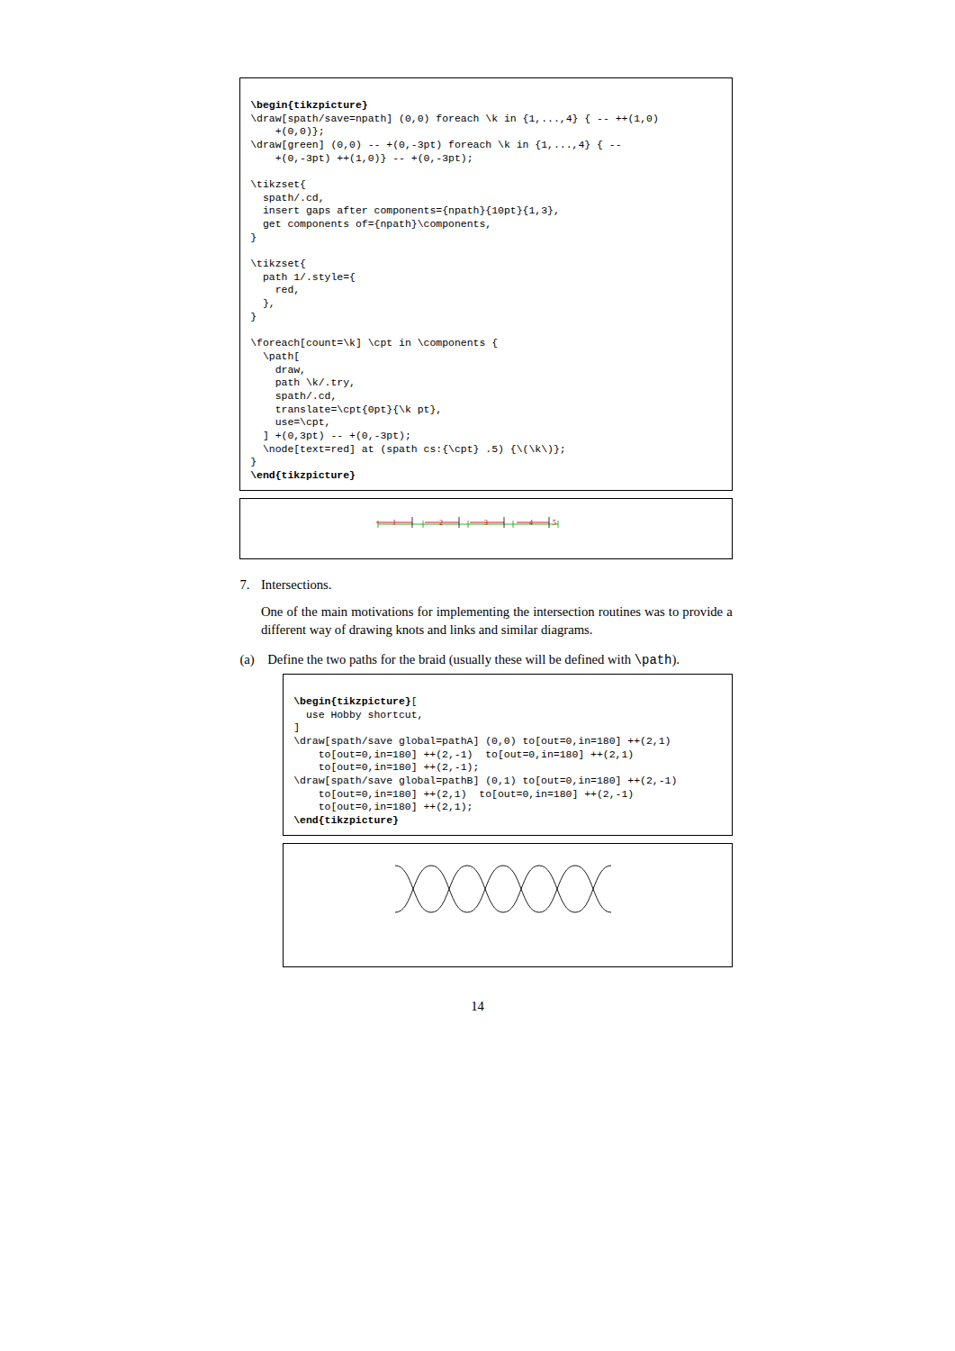\begin{tikzpicture} \draw[spath/save=npath] (0,0) foreach \k in {1,...,4} { -- ++(1,0) +(0,0)}; \draw[green] (0,0) -- +(0,-3pt) foreach \k in {1,...,4} { -- +(0,-3pt) ++(1,0)} -- +(0,-3pt); \tikzset{ spath/.cd, insert gaps after components={npath}{10pt}{1,3}, get components of={npath}\components, } \tikzset{ path 1/.style={ red, }, } \foreach[count=\k] \cpt in \components { \path[ draw, path \k/.try, spath/.cd, translate=\cpt{0pt}{\k pt}, use=\cpt, ] +(0,3pt) -- +(0,-3pt); \node[text=red] at (spath cs:{\cpt} .5) {\(\k\)}; } \end{tikzpicture}
1 2 3 4 5
7.
Intersections.
One of the main motivations for implementing the intersection routines was to provide a different way of drawing knots and links and similar diagrams.
(a)
Define the two paths for the braid (usually these will be defined with \path).
\begin{tikzpicture}[ use Hobby shortcut, ] \draw[spath/save global=pathA] (0,0) to[out=0,in=180] ++(2,1) to[out=0,in=180] ++(2,-1) to[out=0,in=180] ++(2,1) to[out=0,in=180] ++(2,-1); \draw[spath/save global=pathB] (0,1) to[out=0,in=180] ++(2,-1) to[out=0,in=180] ++(2,1) to[out=0,in=180] ++(2,-1) to[out=0,in=180] ++(2,1); \end{tikzpicture}
14